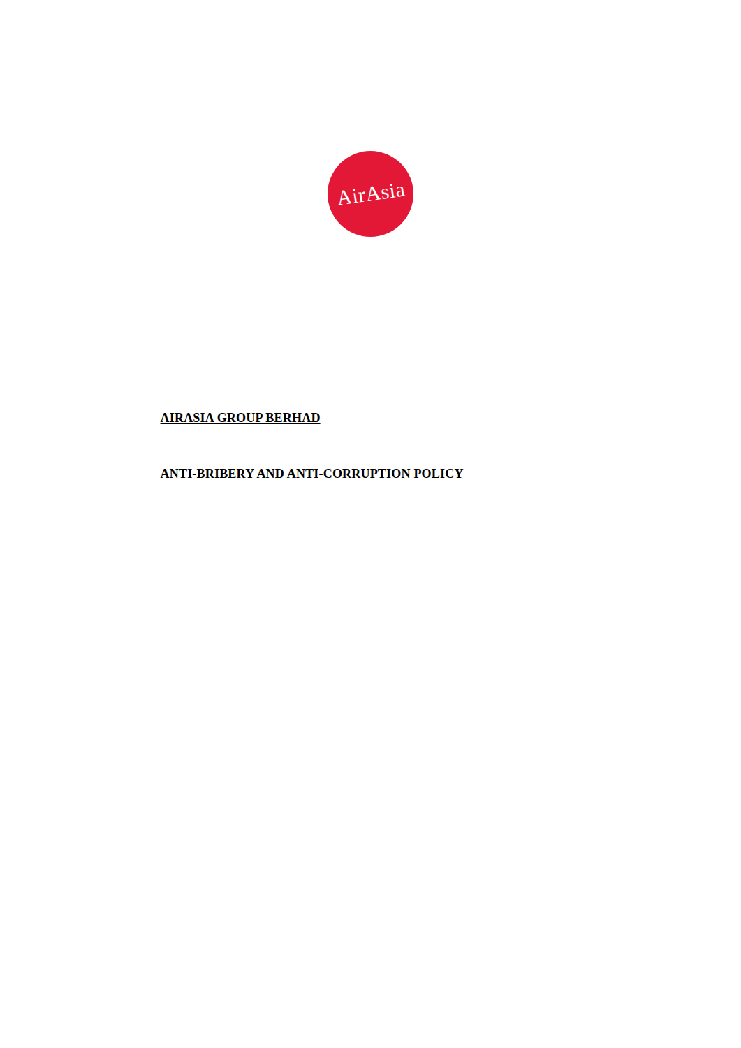AirAsia
AIRASIA GROUP BERHAD
ANTI-BRIBERY AND ANTI-CORRUPTION POLICY